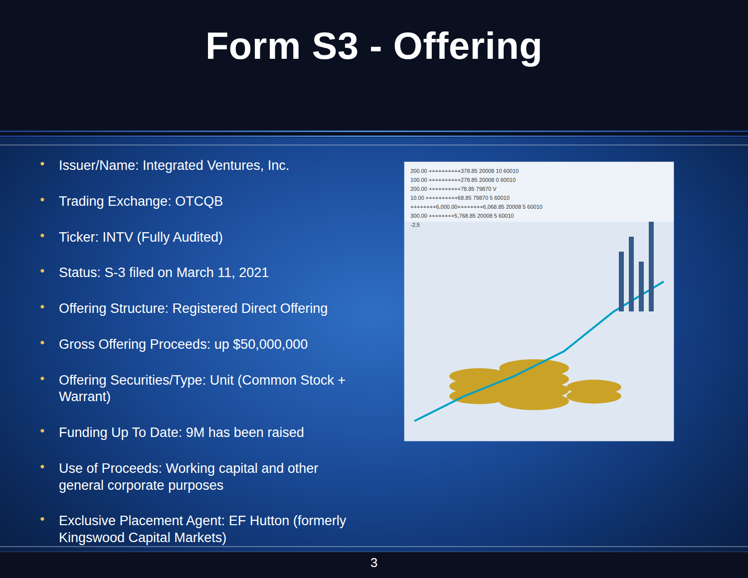Form S3 - Offering
Issuer/Name: Integrated Ventures, Inc.
Trading Exchange: OTCQB
Ticker: INTV (Fully Audited)
Status: S-3 filed on March 11, 2021
Offering Structure: Registered Direct Offering
Gross Offering Proceeds: up $50,000,000
Offering Securities/Type: Unit (Common Stock + Warrant)
Funding Up To Date: 9M has been raised
Use of Proceeds: Working capital and other general corporate purposes
Exclusive Placement Agent: EF Hutton (formerly Kingswood Capital Markets)
3